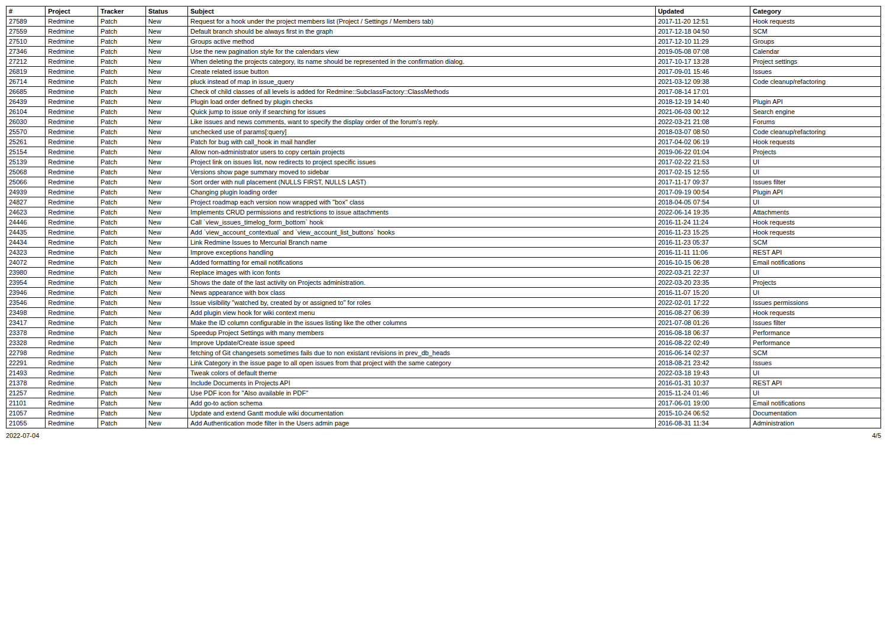| # | Project | Tracker | Status | Subject | Updated | Category |
| --- | --- | --- | --- | --- | --- | --- |
| 27589 | Redmine | Patch | New | Request for a hook under the project members list (Project / Settings / Members tab) | 2017-11-20 12:51 | Hook requests |
| 27559 | Redmine | Patch | New | Default branch should be always first in the graph | 2017-12-18 04:50 | SCM |
| 27510 | Redmine | Patch | New | Groups active method | 2017-12-10 11:29 | Groups |
| 27346 | Redmine | Patch | New | Use the new pagination style for the calendars view | 2019-05-08 07:08 | Calendar |
| 27212 | Redmine | Patch | New | When deleting the projects category, its name should be represented in the confirmation dialog. | 2017-10-17 13:28 | Project settings |
| 26819 | Redmine | Patch | New | Create related issue button | 2017-09-01 15:46 | Issues |
| 26714 | Redmine | Patch | New | pluck instead of map in issue_query | 2021-03-12 09:38 | Code cleanup/refactoring |
| 26685 | Redmine | Patch | New | Check of child classes of all levels is added for Redmine::SubclassFactory::ClassMethods | 2017-08-14 17:01 | |
| 26439 | Redmine | Patch | New | Plugin load order defined by plugin checks | 2018-12-19 14:40 | Plugin API |
| 26104 | Redmine | Patch | New | Quick jump to issue only if searching for issues | 2021-06-03 00:12 | Search engine |
| 26030 | Redmine | Patch | New | Like issues and news comments, want to specify the display order of the forum's reply. | 2022-03-21 21:08 | Forums |
| 25570 | Redmine | Patch | New | unchecked use of params[:query] | 2018-03-07 08:50 | Code cleanup/refactoring |
| 25261 | Redmine | Patch | New | Patch for bug with call_hook in mail handler | 2017-04-02 06:19 | Hook requests |
| 25154 | Redmine | Patch | New | Allow non-administrator users to copy certain projects | 2019-06-22 01:04 | Projects |
| 25139 | Redmine | Patch | New | Project link on issues list, now redirects to project specific issues | 2017-02-22 21:53 | UI |
| 25068 | Redmine | Patch | New | Versions show page summary moved to sidebar | 2017-02-15 12:55 | UI |
| 25066 | Redmine | Patch | New | Sort order with null placement (NULLS FIRST, NULLS LAST) | 2017-11-17 09:37 | Issues filter |
| 24939 | Redmine | Patch | New | Changing plugin loading order | 2017-09-19 00:54 | Plugin API |
| 24827 | Redmine | Patch | New | Project roadmap each version now wrapped with "box" class | 2018-04-05 07:54 | UI |
| 24623 | Redmine | Patch | New | Implements CRUD permissions and restrictions to issue attachments | 2022-06-14 19:35 | Attachments |
| 24446 | Redmine | Patch | New | Call `view_issues_timelog_form_bottom` hook | 2016-11-24 11:24 | Hook requests |
| 24435 | Redmine | Patch | New | Add `view_account_contextual` and `view_account_list_buttons` hooks | 2016-11-23 15:25 | Hook requests |
| 24434 | Redmine | Patch | New | Link Redmine Issues to Mercurial Branch name | 2016-11-23 05:37 | SCM |
| 24323 | Redmine | Patch | New | Improve exceptions handling | 2016-11-11 11:06 | REST API |
| 24072 | Redmine | Patch | New | Added formatting for email notifications | 2016-10-15 06:28 | Email notifications |
| 23980 | Redmine | Patch | New | Replace images with icon fonts | 2022-03-21 22:37 | UI |
| 23954 | Redmine | Patch | New | Shows the date of the last activity on Projects administration. | 2022-03-20 23:35 | Projects |
| 23946 | Redmine | Patch | New | News appearance with box class | 2016-11-07 15:20 | UI |
| 23546 | Redmine | Patch | New | Issue visibility "watched by, created by or assigned to" for roles | 2022-02-01 17:22 | Issues permissions |
| 23498 | Redmine | Patch | New | Add plugin view hook for wiki context menu | 2016-08-27 06:39 | Hook requests |
| 23417 | Redmine | Patch | New | Make the ID column configurable in the issues listing like the other columns | 2021-07-08 01:26 | Issues filter |
| 23378 | Redmine | Patch | New | Speedup Project Settings with many members | 2016-08-18 06:37 | Performance |
| 23328 | Redmine | Patch | New | Improve Update/Create issue speed | 2016-08-22 02:49 | Performance |
| 22798 | Redmine | Patch | New | fetching of Git changesets sometimes fails due to non existant revisions in prev_db_heads | 2016-06-14 02:37 | SCM |
| 22291 | Redmine | Patch | New | Link Category in the issue page to all open issues from that project with the same category | 2018-08-21 23:42 | Issues |
| 21493 | Redmine | Patch | New | Tweak colors of default theme | 2022-03-18 19:43 | UI |
| 21378 | Redmine | Patch | New | Include Documents in Projects API | 2016-01-31 10:37 | REST API |
| 21257 | Redmine | Patch | New | Use PDF icon for "Also available in PDF" | 2015-11-24 01:46 | UI |
| 21101 | Redmine | Patch | New | Add go-to action schema | 2017-06-01 19:00 | Email notifications |
| 21057 | Redmine | Patch | New | Update and extend Gantt module wiki documentation | 2015-10-24 06:52 | Documentation |
| 21055 | Redmine | Patch | New | Add Authentication mode filter in the Users admin page | 2016-08-31 11:34 | Administration |
2022-07-04 4/5